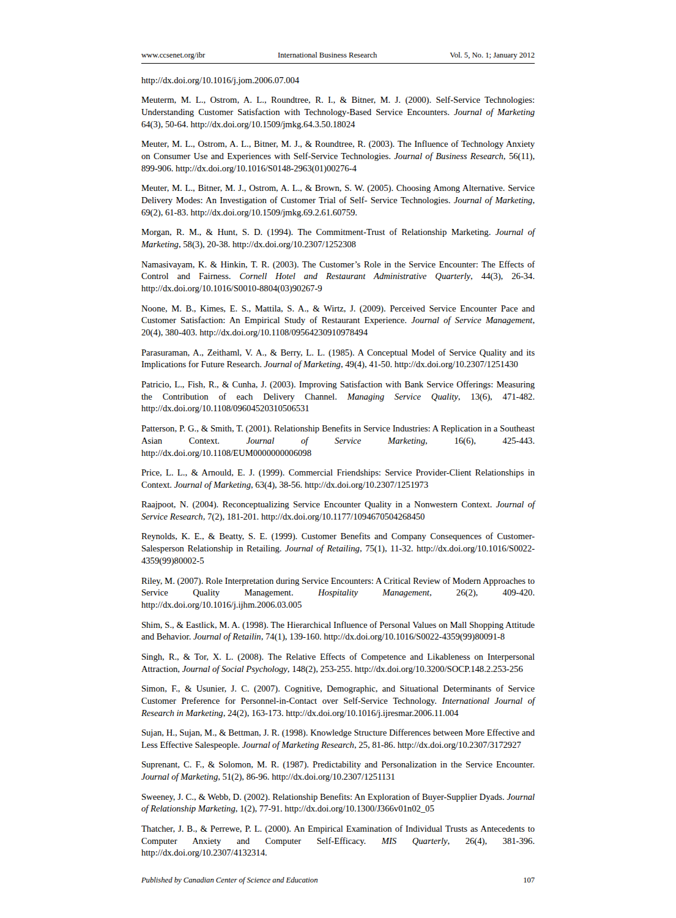www.ccsenet.org/ibr International Business Research Vol. 5, No. 1; January 2012
http://dx.doi.org/10.1016/j.jom.2006.07.004
Meuterm, M. L., Ostrom, A. L., Roundtree, R. I., & Bitner, M. J. (2000). Self-Service Technologies: Understanding Customer Satisfaction with Technology-Based Service Encounters. Journal of Marketing 64(3), 50-64. http://dx.doi.org/10.1509/jmkg.64.3.50.18024
Meuter, M. L., Ostrom, A. L., Bitner, M. J., & Roundtree, R. (2003). The Influence of Technology Anxiety on Consumer Use and Experiences with Self-Service Technologies. Journal of Business Research, 56(11), 899-906. http://dx.doi.org/10.1016/S0148-2963(01)00276-4
Meuter, M. L., Bitner, M. J., Ostrom, A. L., & Brown, S. W. (2005). Choosing Among Alternative. Service Delivery Modes: An Investigation of Customer Trial of Self- Service Technologies. Journal of Marketing, 69(2), 61-83. http://dx.doi.org/10.1509/jmkg.69.2.61.60759.
Morgan, R. M., & Hunt, S. D. (1994). The Commitment-Trust of Relationship Marketing. Journal of Marketing, 58(3), 20-38. http://dx.doi.org/10.2307/1252308
Namasivayam, K. & Hinkin, T. R. (2003). The Customer’s Role in the Service Encounter: The Effects of Control and Fairness. Cornell Hotel and Restaurant Administrative Quarterly, 44(3), 26-34. http://dx.doi.org/10.1016/S0010-8804(03)90267-9
Noone, M. B., Kimes, E. S., Mattila, S. A., & Wirtz, J. (2009). Perceived Service Encounter Pace and Customer Satisfaction: An Empirical Study of Restaurant Experience. Journal of Service Management, 20(4), 380-403. http://dx.doi.org/10.1108/09564230910978494
Parasuraman, A., Zeithaml, V. A., & Berry, L. L. (1985). A Conceptual Model of Service Quality and its Implications for Future Research. Journal of Marketing, 49(4), 41-50. http://dx.doi.org/10.2307/1251430
Patricio, L., Fish, R., & Cunha, J. (2003). Improving Satisfaction with Bank Service Offerings: Measuring the Contribution of each Delivery Channel. Managing Service Quality, 13(6), 471-482. http://dx.doi.org/10.1108/09604520310506531
Patterson, P. G., & Smith, T. (2001). Relationship Benefits in Service Industries: A Replication in a Southeast Asian Context. Journal of Service Marketing, 16(6), 425-443. http://dx.doi.org/10.1108/EUM0000000006098
Price, L. L., & Arnould, E. J. (1999). Commercial Friendships: Service Provider-Client Relationships in Context. Journal of Marketing, 63(4), 38-56. http://dx.doi.org/10.2307/1251973
Raajpoot, N. (2004). Reconceptualizing Service Encounter Quality in a Nonwestern Context. Journal of Service Research, 7(2), 181-201. http://dx.doi.org/10.1177/1094670504268450
Reynolds, K. E., & Beatty, S. E. (1999). Customer Benefits and Company Consequences of Customer-Salesperson Relationship in Retailing. Journal of Retailing, 75(1), 11-32. http://dx.doi.org/10.1016/S0022-4359(99)80002-5
Riley, M. (2007). Role Interpretation during Service Encounters: A Critical Review of Modern Approaches to Service Quality Management. Hospitality Management, 26(2), 409-420. http://dx.doi.org/10.1016/j.ijhm.2006.03.005
Shim, S., & Eastlick, M. A. (1998). The Hierarchical Influence of Personal Values on Mall Shopping Attitude and Behavior. Journal of Retailin, 74(1), 139-160. http://dx.doi.org/10.1016/S0022-4359(99)80091-8
Singh, R., & Tor, X. L. (2008). The Relative Effects of Competence and Likableness on Interpersonal Attraction, Journal of Social Psychology, 148(2), 253-255. http://dx.doi.org/10.3200/SOCP.148.2.253-256
Simon, F., & Usunier, J. C. (2007). Cognitive, Demographic, and Situational Determinants of Service Customer Preference for Personnel-in-Contact over Self-Service Technology. International Journal of Research in Marketing, 24(2), 163-173. http://dx.doi.org/10.1016/j.ijresmar.2006.11.004
Sujan, H., Sujan, M., & Bettman, J. R. (1998). Knowledge Structure Differences between More Effective and Less Effective Salespeople. Journal of Marketing Research, 25, 81-86. http://dx.doi.org/10.2307/3172927
Suprenant, C. F., & Solomon, M. R. (1987). Predictability and Personalization in the Service Encounter. Journal of Marketing, 51(2), 86-96. http://dx.doi.org/10.2307/1251131
Sweeney, J. C., & Webb, D. (2002). Relationship Benefits: An Exploration of Buyer-Supplier Dyads. Journal of Relationship Marketing, 1(2), 77-91. http://dx.doi.org/10.1300/J366v01n02_05
Thatcher, J. B., & Perrewe, P. L. (2000). An Empirical Examination of Individual Trusts as Antecedents to Computer Anxiety and Computer Self-Efficacy. MIS Quarterly, 26(4), 381-396. http://dx.doi.org/10.2307/4132314.
Published by Canadian Center of Science and Education 107